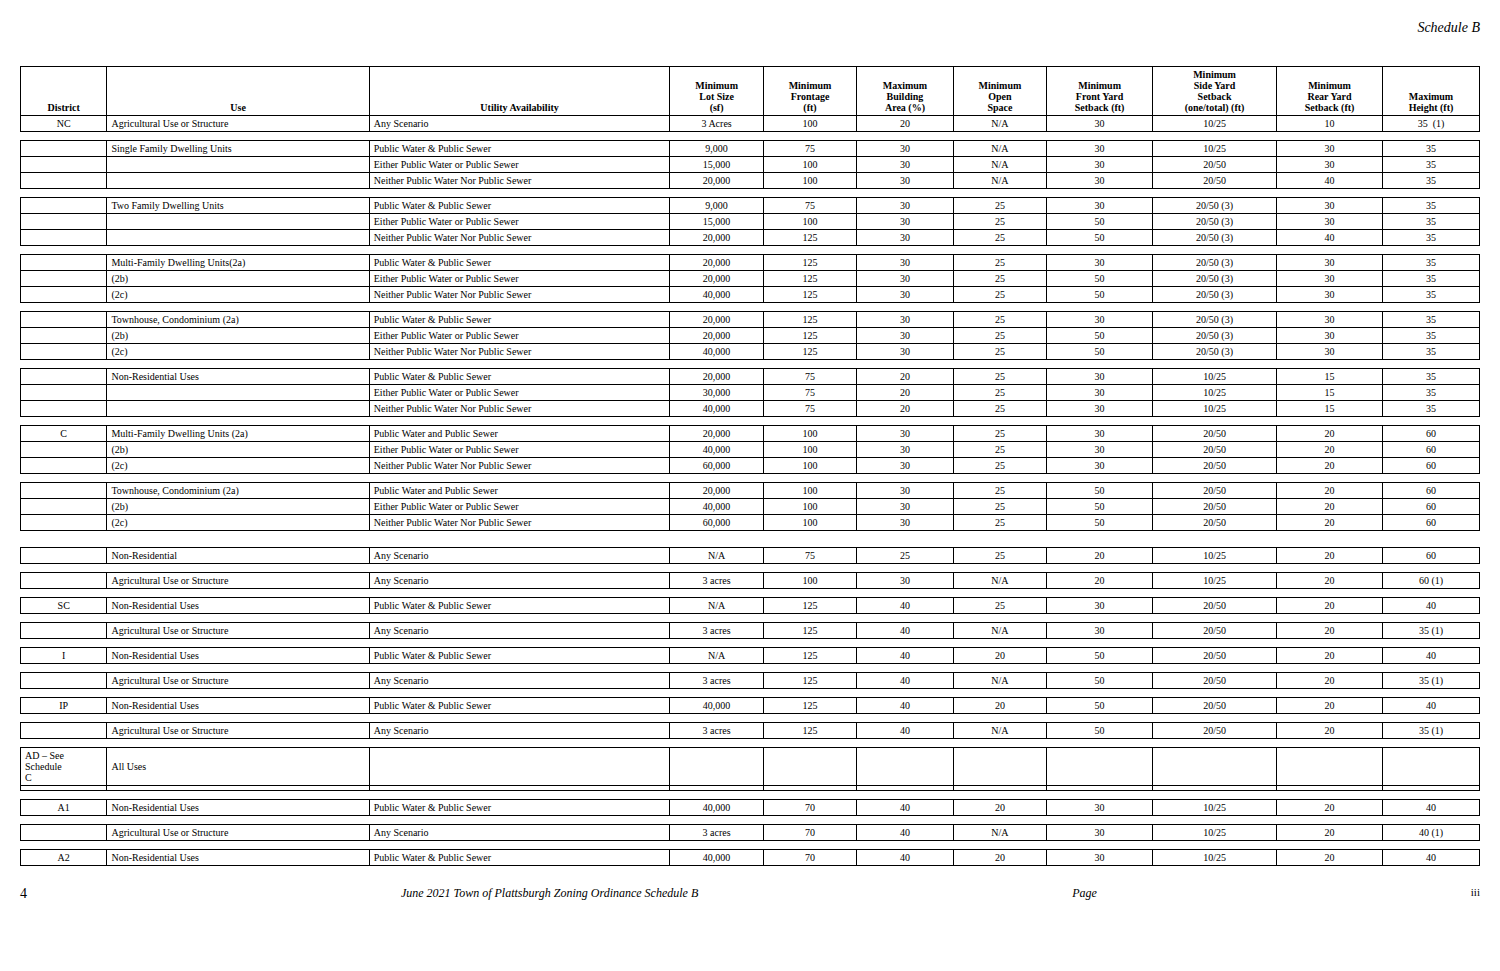Schedule B
| District | Use | Utility Availability | Minimum Lot Size (sf) | Minimum Frontage (ft) | Maximum Building Area (%) | Minimum Open Space | Minimum Front Yard Setback (ft) | Minimum Side Yard Setback (one/total) (ft) | Minimum Rear Yard Setback (ft) | Maximum Height (ft) |
| --- | --- | --- | --- | --- | --- | --- | --- | --- | --- | --- |
| NC | Agricultural Use or Structure | Any Scenario | 3 Acres | 100 | 20 | N/A | 30 | 10/25 | 10 | 35 (1) |
| | Single Family Dwelling Units | Public Water & Public Sewer | 9,000 | 75 | 30 | N/A | 30 | 10/25 | 30 | 35 |
| | | Either Public Water or Public Sewer | 15,000 | 100 | 30 | N/A | 30 | 20/50 | 30 | 35 |
| | | Neither Public Water Nor Public Sewer | 20,000 | 100 | 30 | N/A | 30 | 20/50 | 40 | 35 |
| | Two Family Dwelling Units | Public Water & Public Sewer | 9,000 | 75 | 30 | 25 | 30 | 20/50 (3) | 30 | 35 |
| | | Either Public Water or Public Sewer | 15,000 | 100 | 30 | 25 | 50 | 20/50 (3) | 30 | 35 |
| | | Neither Public Water Nor Public Sewer | 20,000 | 125 | 30 | 25 | 50 | 20/50 (3) | 40 | 35 |
| | Multi-Family Dwelling Units(2a) | Public Water & Public Sewer | 20,000 | 125 | 30 | 25 | 30 | 20/50 (3) | 30 | 35 |
| | (2b) | Either Public Water or Public Sewer | 20,000 | 125 | 30 | 25 | 50 | 20/50 (3) | 30 | 35 |
| | (2c) | Neither Public Water Nor Public Sewer | 40,000 | 125 | 30 | 25 | 50 | 20/50 (3) | 30 | 35 |
| | Townhouse, Condominium (2a) | Public Water & Public Sewer | 20,000 | 125 | 30 | 25 | 30 | 20/50 (3) | 30 | 35 |
| | (2b) | Either Public Water or Public Sewer | 20,000 | 125 | 30 | 25 | 50 | 20/50 (3) | 30 | 35 |
| | (2c) | Neither Public Water Nor Public Sewer | 40,000 | 125 | 30 | 25 | 50 | 20/50 (3) | 30 | 35 |
| | Non-Residential Uses | Public Water & Public Sewer | 20,000 | 75 | 20 | 25 | 30 | 10/25 | 15 | 35 |
| | | Either Public Water or Public Sewer | 30,000 | 75 | 20 | 25 | 30 | 10/25 | 15 | 35 |
| | | Neither Public Water Nor Public Sewer | 40,000 | 75 | 20 | 25 | 30 | 10/25 | 15 | 35 |
| C | Multi-Family Dwelling Units (2a) | Public Water and Public Sewer | 20,000 | 100 | 30 | 25 | 30 | 20/50 | 20 | 60 |
| | (2b) | Either Public Water or Public Sewer | 40,000 | 100 | 30 | 25 | 30 | 20/50 | 20 | 60 |
| | (2c) | Neither Public Water Nor Public Sewer | 60,000 | 100 | 30 | 25 | 30 | 20/50 | 20 | 60 |
| | Townhouse, Condominium (2a) | Public Water and Public Sewer | 20,000 | 100 | 30 | 25 | 50 | 20/50 | 20 | 60 |
| | (2b) | Either Public Water or Public Sewer | 40,000 | 100 | 30 | 25 | 50 | 20/50 | 20 | 60 |
| | (2c) | Neither Public Water Nor Public Sewer | 60,000 | 100 | 30 | 25 | 50 | 20/50 | 20 | 60 |
| | Non-Residential | Any Scenario | N/A | 75 | 25 | 25 | 20 | 10/25 | 20 | 60 |
| | Agricultural Use or Structure | Any Scenario | 3 acres | 100 | 30 | N/A | 20 | 10/25 | 20 | 60 (1) |
| SC | Non-Residential Uses | Public Water & Public Sewer | N/A | 125 | 40 | 25 | 30 | 20/50 | 20 | 40 |
| | Agricultural Use or Structure | Any Scenario | 3 acres | 125 | 40 | N/A | 30 | 20/50 | 20 | 35 (1) |
| I | Non-Residential Uses | Public Water & Public Sewer | N/A | 125 | 40 | 20 | 50 | 20/50 | 20 | 40 |
| | Agricultural Use or Structure | Any Scenario | 3 acres | 125 | 40 | N/A | 50 | 20/50 | 20 | 35 (1) |
| IP | Non-Residential Uses | Public Water & Public Sewer | 40,000 | 125 | 40 | 20 | 50 | 20/50 | 20 | 40 |
| | Agricultural Use or Structure | Any Scenario | 3 acres | 125 | 40 | N/A | 50 | 20/50 | 20 | 35 (1) |
| AD – See Schedule C | All Uses | | | | | | | | | |
| A1 | Non-Residential Uses | Public Water & Public Sewer | 40,000 | 70 | 40 | 20 | 30 | 10/25 | 20 | 40 |
| | Agricultural Use or Structure | Any Scenario | 3 acres | 70 | 40 | N/A | 30 | 10/25 | 20 | 40 (1) |
| A2 | Non-Residential Uses | Public Water & Public Sewer | 40,000 | 70 | 40 | 20 | 30 | 10/25 | 20 | 40 |
4
June 2021 Town of Plattsburgh Zoning Ordinance Schedule B
Page
iii